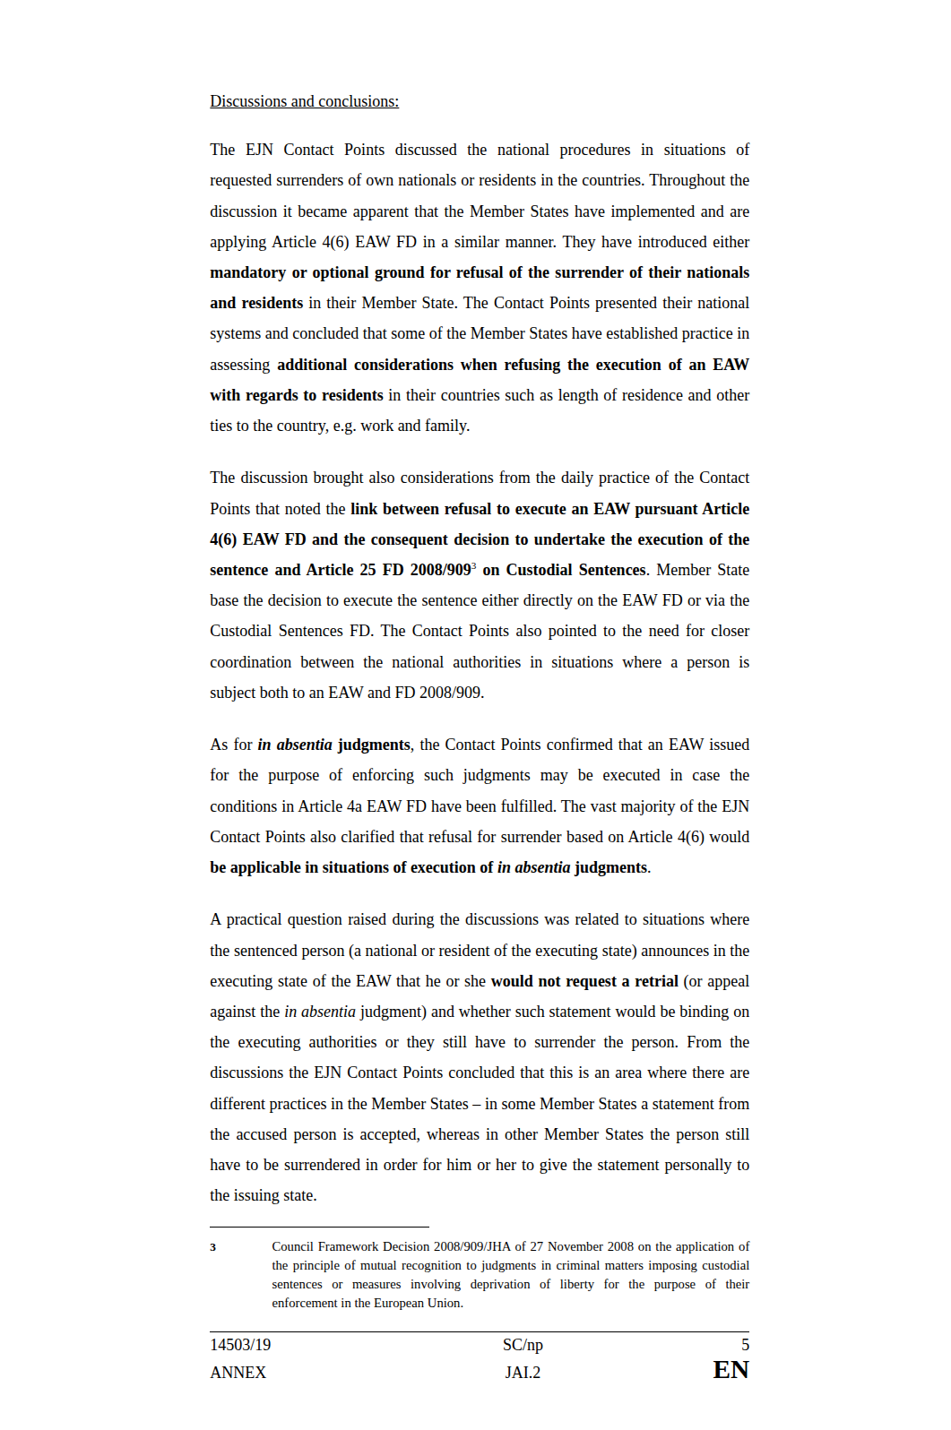Discussions and conclusions:
The EJN Contact Points discussed the national procedures in situations of requested surrenders of own nationals or residents in the countries. Throughout the discussion it became apparent that the Member States have implemented and are applying Article 4(6) EAW FD in a similar manner. They have introduced either mandatory or optional ground for refusal of the surrender of their nationals and residents in their Member State. The Contact Points presented their national systems and concluded that some of the Member States have established practice in assessing additional considerations when refusing the execution of an EAW with regards to residents in their countries such as length of residence and other ties to the country, e.g. work and family.
The discussion brought also considerations from the daily practice of the Contact Points that noted the link between refusal to execute an EAW pursuant Article 4(6) EAW FD and the consequent decision to undertake the execution of the sentence and Article 25 FD 2008/9093 on Custodial Sentences. Member State base the decision to execute the sentence either directly on the EAW FD or via the Custodial Sentences FD. The Contact Points also pointed to the need for closer coordination between the national authorities in situations where a person is subject both to an EAW and FD 2008/909.
As for in absentia judgments, the Contact Points confirmed that an EAW issued for the purpose of enforcing such judgments may be executed in case the conditions in Article 4a EAW FD have been fulfilled. The vast majority of the EJN Contact Points also clarified that refusal for surrender based on Article 4(6) would be applicable in situations of execution of in absentia judgments.
A practical question raised during the discussions was related to situations where the sentenced person (a national or resident of the executing state) announces in the executing state of the EAW that he or she would not request a retrial (or appeal against the in absentia judgment) and whether such statement would be binding on the executing authorities or they still have to surrender the person. From the discussions the EJN Contact Points concluded that this is an area where there are different practices in the Member States – in some Member States a statement from the accused person is accepted, whereas in other Member States the person still have to be surrendered in order for him or her to give the statement personally to the issuing state.
3
Council Framework Decision 2008/909/JHA of 27 November 2008 on the application of the principle of mutual recognition to judgments in criminal matters imposing custodial sentences or measures involving deprivation of liberty for the purpose of their enforcement in the European Union.
14503/19
SC/np
5
ANNEX
JAI.2
EN